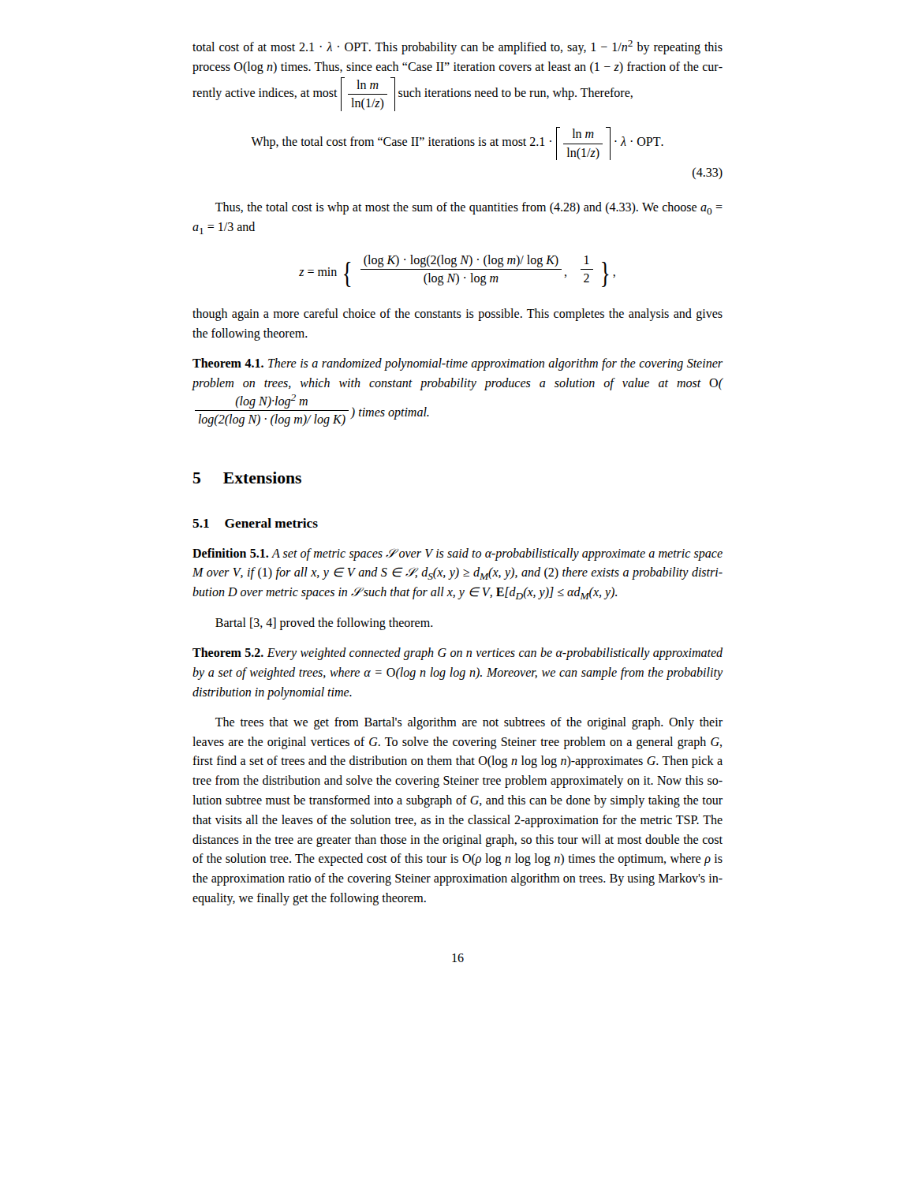total cost of at most 2.1 · λ · OPT. This probability can be amplified to, say, 1 − 1/n2 by repeating this process O(log n) times. Thus, since each “Case II” iteration covers at least an (1 − z) fraction of the currently active indices, at most ln m ln(1/z) such iterations need to be run, whp. Therefore,
Whp, the total cost from “Case II” iterations is at most 2.1 · ln m ln(1/z) · λ · OPT.
(4.33)
Thus, the total cost is whp at most the sum of the quantities from (4.28) and (4.33). We choose a0 = a1 = 1/3 and
z = min { (log K) · log(2(log N) · (log m)/ log K) (log N) · log m , 12 },
though again a more careful choice of the constants is possible. This completes the analysis and gives the following theorem.
Theorem 4.1. There is a randomized polynomial-time approximation algorithm for the covering Steiner problem on trees, which with constant probability produces a solution of value at most O((log N)·log2 m log(2(log N) · (log m)/ log K)) times optimal.
5 Extensions
5.1 General metrics
Definition 5.1. A set of metric spaces 𝒮 over V is said to α-probabilistically approximate a metric space M over V, if (1) for all x, y ∈ V and S ∈ 𝒮, dS(x, y) ≥ dM(x, y), and (2) there exists a probability distribution D over metric spaces in 𝒮 such that for all x, y ∈ V, E[dD(x, y)] ≤ αdM(x, y).
Bartal [3, 4] proved the following theorem.
Theorem 5.2. Every weighted connected graph G on n vertices can be α-probabilistically approximated by a set of weighted trees, where α = O(log n log log n). Moreover, we can sample from the probability distribution in polynomial time.
The trees that we get from Bartal's algorithm are not subtrees of the original graph. Only their leaves are the original vertices of G. To solve the covering Steiner tree problem on a general graph G, first find a set of trees and the distribution on them that O(log n log log n)-approximates G. Then pick a tree from the distribution and solve the covering Steiner tree problem approximately on it. Now this solution subtree must be transformed into a subgraph of G, and this can be done by simply taking the tour that visits all the leaves of the solution tree, as in the classical 2-approximation for the metric TSP. The distances in the tree are greater than those in the original graph, so this tour will at most double the cost of the solution tree. The expected cost of this tour is O(ρ log n log log n) times the optimum, where ρ is the approximation ratio of the covering Steiner approximation algorithm on trees. By using Markov's inequality, we finally get the following theorem.
16